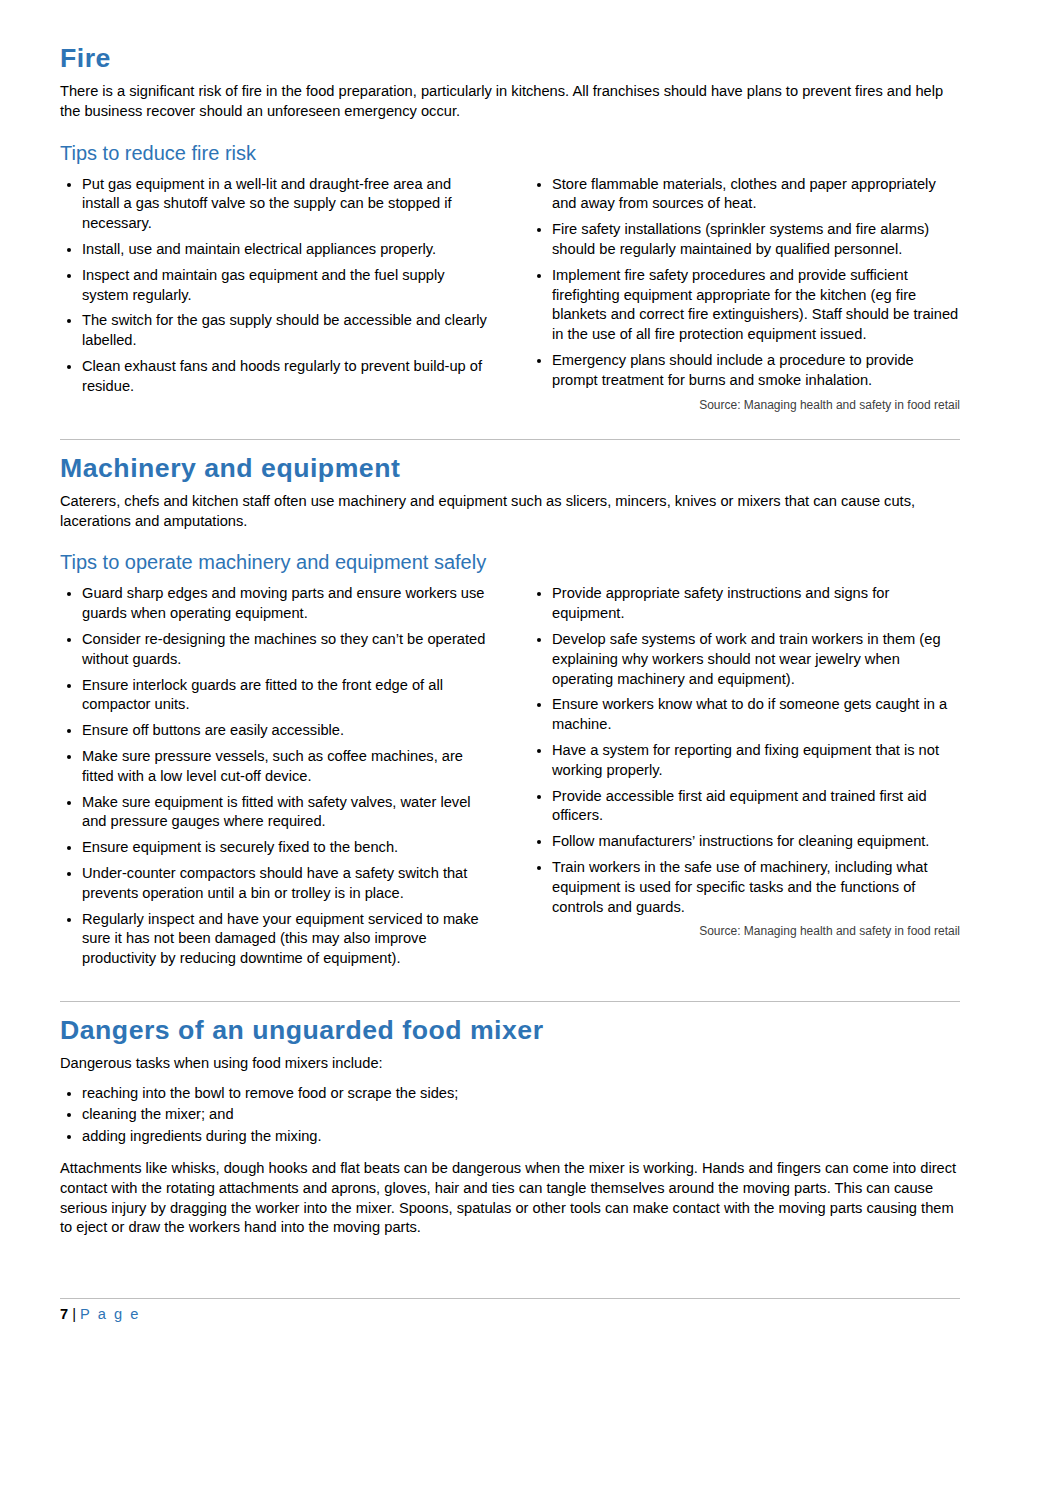Fire
There is a significant risk of fire in the food preparation, particularly in kitchens. All franchises should have plans to prevent fires and help the business recover should an unforeseen emergency occur.
Tips to reduce fire risk
Put gas equipment in a well-lit and draught-free area and install a gas shutoff valve so the supply can be stopped if necessary.
Install, use and maintain electrical appliances properly.
Inspect and maintain gas equipment and the fuel supply system regularly.
The switch for the gas supply should be accessible and clearly labelled.
Clean exhaust fans and hoods regularly to prevent build-up of residue.
Store flammable materials, clothes and paper appropriately and away from sources of heat.
Fire safety installations (sprinkler systems and fire alarms) should be regularly maintained by qualified personnel.
Implement fire safety procedures and provide sufficient firefighting equipment appropriate for the kitchen (eg fire blankets and correct fire extinguishers). Staff should be trained in the use of all fire protection equipment issued.
Emergency plans should include a procedure to provide prompt treatment for burns and smoke inhalation.
Source: Managing health and safety in food retail
Machinery and equipment
Caterers, chefs and kitchen staff often use machinery and equipment such as slicers, mincers, knives or mixers that can cause cuts, lacerations and amputations.
Tips to operate machinery and equipment safely
Guard sharp edges and moving parts and ensure workers use guards when operating equipment.
Consider re-designing the machines so they can’t be operated without guards.
Ensure interlock guards are fitted to the front edge of all compactor units.
Ensure off buttons are easily accessible.
Make sure pressure vessels, such as coffee machines, are fitted with a low level cut-off device.
Make sure equipment is fitted with safety valves, water level and pressure gauges where required.
Ensure equipment is securely fixed to the bench.
Under-counter compactors should have a safety switch that prevents operation until a bin or trolley is in place.
Regularly inspect and have your equipment serviced to make sure it has not been damaged (this may also improve productivity by reducing downtime of equipment).
Provide appropriate safety instructions and signs for equipment.
Develop safe systems of work and train workers in them (eg explaining why workers should not wear jewelry when operating machinery and equipment).
Ensure workers know what to do if someone gets caught in a machine.
Have a system for reporting and fixing equipment that is not working properly.
Provide accessible first aid equipment and trained first aid officers.
Follow manufacturers’ instructions for cleaning equipment.
Train workers in the safe use of machinery, including what equipment is used for specific tasks and the functions of controls and guards.
Source: Managing health and safety in food retail
Dangers of an unguarded food mixer
Dangerous tasks when using food mixers include:
reaching into the bowl to remove food or scrape the sides;
cleaning the mixer; and
adding ingredients during the mixing.
Attachments like whisks, dough hooks and flat beats can be dangerous when the mixer is working. Hands and fingers can come into direct contact with the rotating attachments and aprons, gloves, hair and ties can tangle themselves around the moving parts. This can cause serious injury by dragging the worker into the mixer. Spoons, spatulas or other tools can make contact with the moving parts causing them to eject or draw the workers hand into the moving parts.
7 | P a g e